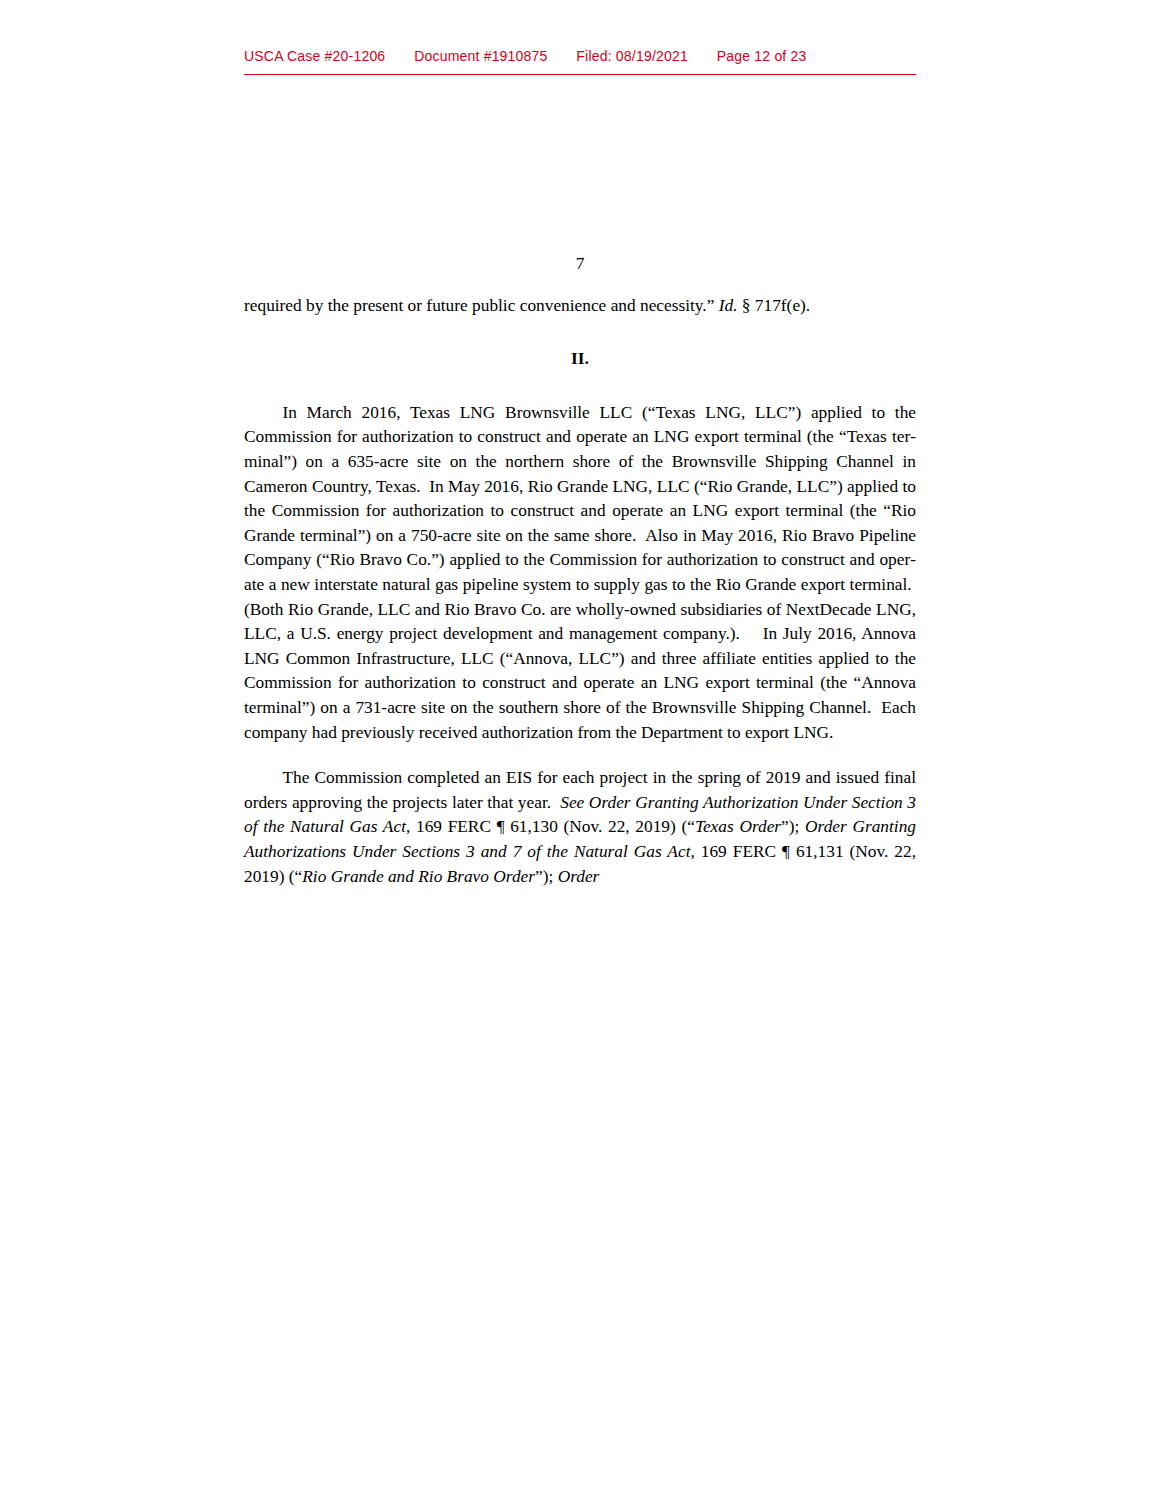USCA Case #20-1206 Document #1910875 Filed: 08/19/2021 Page 12 of 23
7
required by the present or future public convenience and necessity.” Id. § 717f(e).
II.
In March 2016, Texas LNG Brownsville LLC (“Texas LNG, LLC”) applied to the Commission for authorization to construct and operate an LNG export terminal (the “Texas terminal”) on a 635-acre site on the northern shore of the Brownsville Shipping Channel in Cameron Country, Texas. In May 2016, Rio Grande LNG, LLC (“Rio Grande, LLC”) applied to the Commission for authorization to construct and operate an LNG export terminal (the “Rio Grande terminal”) on a 750-acre site on the same shore. Also in May 2016, Rio Bravo Pipeline Company (“Rio Bravo Co.”) applied to the Commission for authorization to construct and operate a new interstate natural gas pipeline system to supply gas to the Rio Grande export terminal. (Both Rio Grande, LLC and Rio Bravo Co. are wholly-owned subsidiaries of NextDecade LNG, LLC, a U.S. energy project development and management company.). In July 2016, Annova LNG Common Infrastructure, LLC (“Annova, LLC”) and three affiliate entities applied to the Commission for authorization to construct and operate an LNG export terminal (the “Annova terminal”) on a 731-acre site on the southern shore of the Brownsville Shipping Channel. Each company had previously received authorization from the Department to export LNG.
The Commission completed an EIS for each project in the spring of 2019 and issued final orders approving the projects later that year. See Order Granting Authorization Under Section 3 of the Natural Gas Act, 169 FERC ¶ 61,130 (Nov. 22, 2019) (“Texas Order”); Order Granting Authorizations Under Sections 3 and 7 of the Natural Gas Act, 169 FERC ¶ 61,131 (Nov. 22, 2019) (“Rio Grande and Rio Bravo Order”); Order